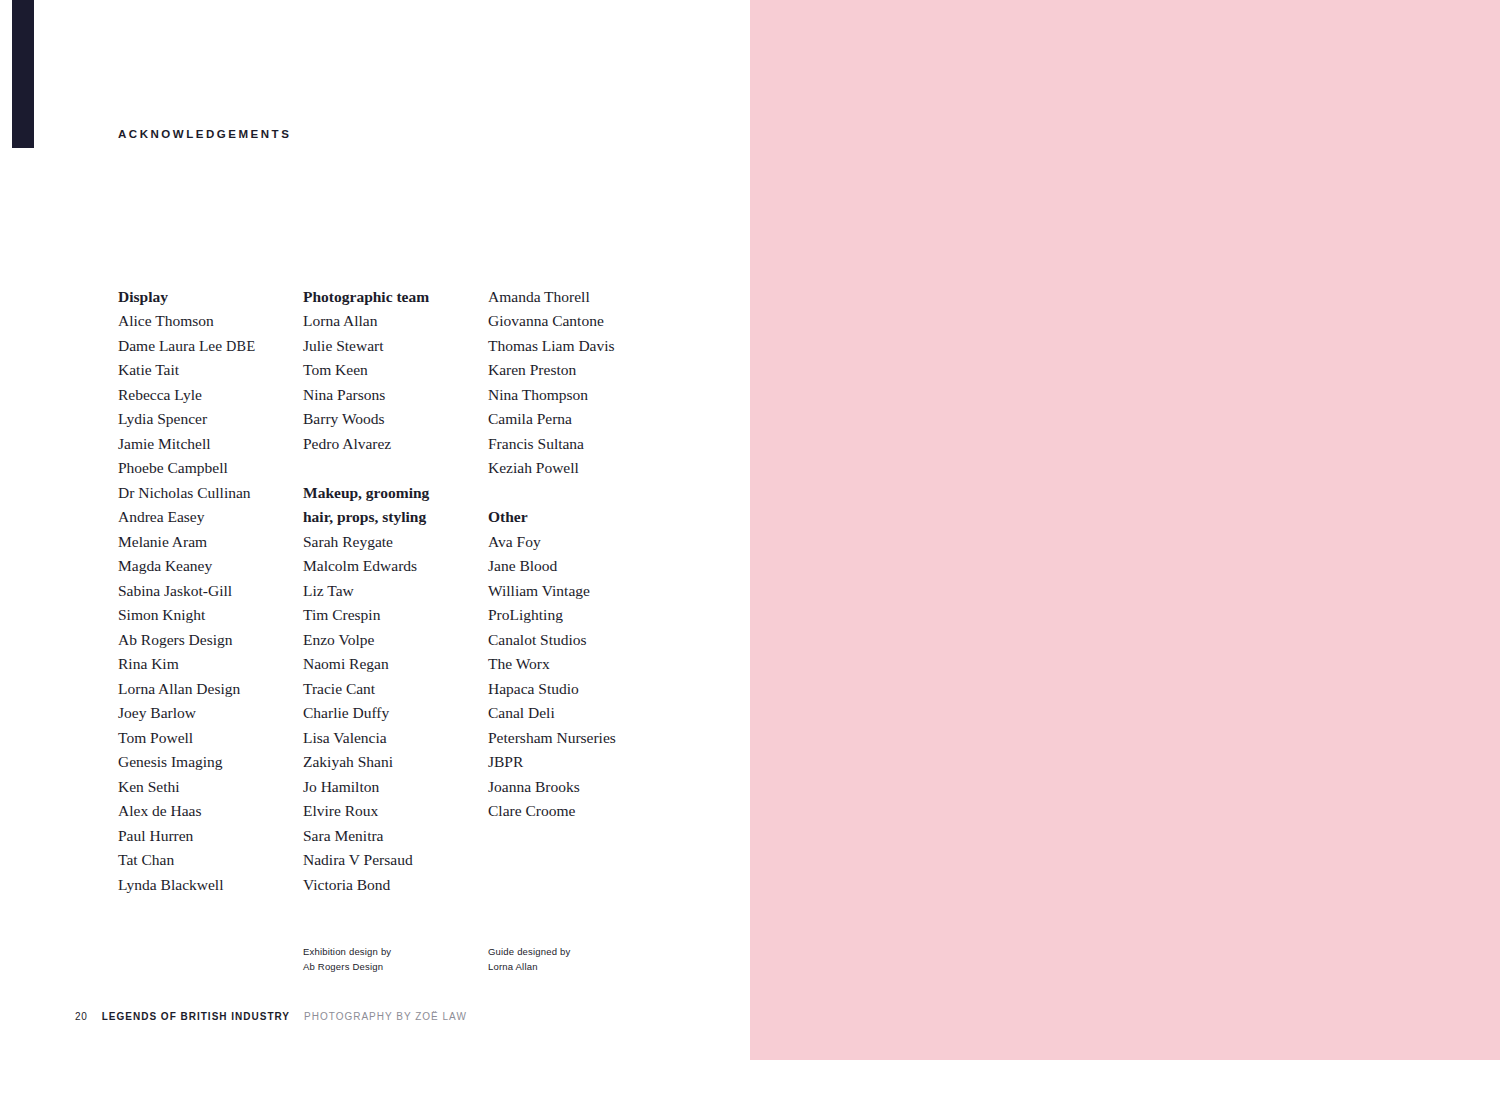Acknowledgements
Display
Alice Thomson
Dame Laura Lee DBE
Katie Tait
Rebecca Lyle
Lydia Spencer
Jamie Mitchell
Phoebe Campbell
Dr Nicholas Cullinan
Andrea Easey
Melanie Aram
Magda Keaney
Sabina Jaskot-Gill
Simon Knight
Ab Rogers Design
Rina Kim
Lorna Allan Design
Joey Barlow
Tom Powell
Genesis Imaging
Ken Sethi
Alex de Haas
Paul Hurren
Tat Chan
Lynda Blackwell
Photographic team
Lorna Allan
Julie Stewart
Tom Keen
Nina Parsons
Barry Woods
Pedro Alvarez
Makeup, grooming
hair, props, styling
Sarah Reygate
Malcolm Edwards
Liz Taw
Tim Crespin
Enzo Volpe
Naomi Regan
Tracie Cant
Charlie Duffy
Lisa Valencia
Zakiyah Shani
Jo Hamilton
Elvire Roux
Sara Menitra
Nadira V Persaud
Victoria Bond
Amanda Thorell
Giovanna Cantone
Thomas Liam Davis
Karen Preston
Nina Thompson
Camila Perna
Francis Sultana
Keziah Powell
Other
Ava Foy
Jane Blood
William Vintage
ProLighting
Canalot Studios
The Worx
Hapaca Studio
Canal Deli
Petersham Nurseries
JBPR
Joanna Brooks
Clare Croome
Exhibition design by
Ab Rogers Design
Guide designed by
Lorna Allan
20 LEGENDS OF BRITISH INDUSTRY PHOTOGRAPHY BY ZOË LAW